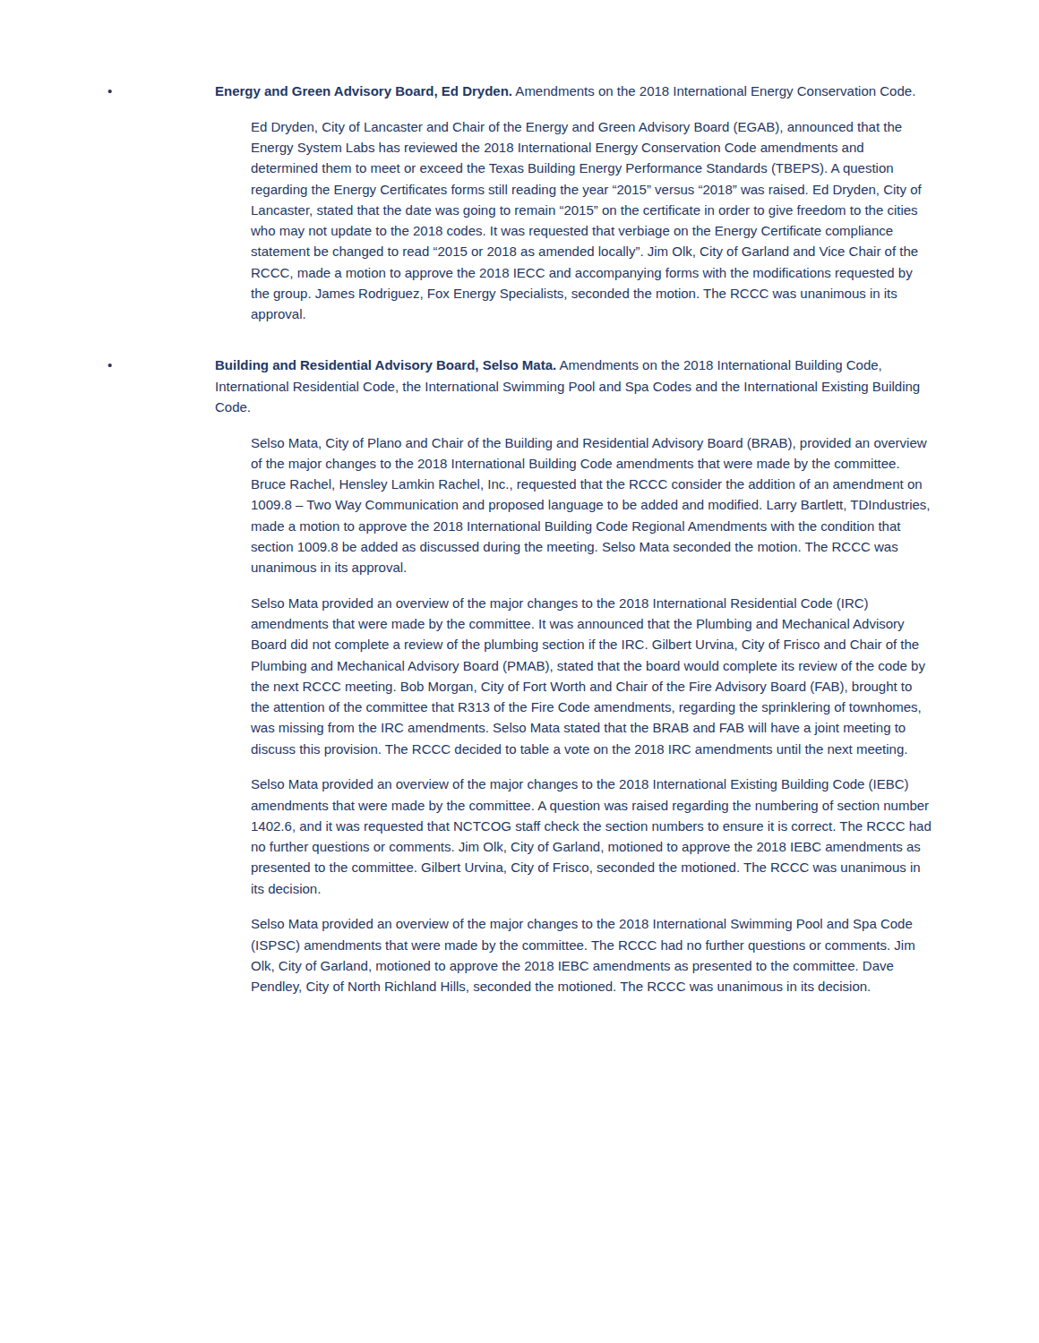Energy and Green Advisory Board, Ed Dryden. Amendments on the 2018 International Energy Conservation Code.
Ed Dryden, City of Lancaster and Chair of the Energy and Green Advisory Board (EGAB), announced that the Energy System Labs has reviewed the 2018 International Energy Conservation Code amendments and determined them to meet or exceed the Texas Building Energy Performance Standards (TBEPS). A question regarding the Energy Certificates forms still reading the year “2015” versus “2018” was raised. Ed Dryden, City of Lancaster, stated that the date was going to remain “2015” on the certificate in order to give freedom to the cities who may not update to the 2018 codes. It was requested that verbiage on the Energy Certificate compliance statement be changed to read “2015 or 2018 as amended locally”. Jim Olk, City of Garland and Vice Chair of the RCCC, made a motion to approve the 2018 IECC and accompanying forms with the modifications requested by the group. James Rodriguez, Fox Energy Specialists, seconded the motion. The RCCC was unanimous in its approval.
Building and Residential Advisory Board, Selso Mata. Amendments on the 2018 International Building Code, International Residential Code, the International Swimming Pool and Spa Codes and the International Existing Building Code.
Selso Mata, City of Plano and Chair of the Building and Residential Advisory Board (BRAB), provided an overview of the major changes to the 2018 International Building Code amendments that were made by the committee. Bruce Rachel, Hensley Lamkin Rachel, Inc., requested that the RCCC consider the addition of an amendment on 1009.8 – Two Way Communication and proposed language to be added and modified. Larry Bartlett, TDIndustries, made a motion to approve the 2018 International Building Code Regional Amendments with the condition that section 1009.8 be added as discussed during the meeting. Selso Mata seconded the motion. The RCCC was unanimous in its approval.
Selso Mata provided an overview of the major changes to the 2018 International Residential Code (IRC) amendments that were made by the committee. It was announced that the Plumbing and Mechanical Advisory Board did not complete a review of the plumbing section if the IRC. Gilbert Urvina, City of Frisco and Chair of the Plumbing and Mechanical Advisory Board (PMAB), stated that the board would complete its review of the code by the next RCCC meeting. Bob Morgan, City of Fort Worth and Chair of the Fire Advisory Board (FAB), brought to the attention of the committee that R313 of the Fire Code amendments, regarding the sprinklering of townhomes, was missing from the IRC amendments. Selso Mata stated that the BRAB and FAB will have a joint meeting to discuss this provision. The RCCC decided to table a vote on the 2018 IRC amendments until the next meeting.
Selso Mata provided an overview of the major changes to the 2018 International Existing Building Code (IEBC) amendments that were made by the committee. A question was raised regarding the numbering of section number 1402.6, and it was requested that NCTCOG staff check the section numbers to ensure it is correct. The RCCC had no further questions or comments. Jim Olk, City of Garland, motioned to approve the 2018 IEBC amendments as presented to the committee. Gilbert Urvina, City of Frisco, seconded the motioned. The RCCC was unanimous in its decision.
Selso Mata provided an overview of the major changes to the 2018 International Swimming Pool and Spa Code (ISPSC) amendments that were made by the committee. The RCCC had no further questions or comments. Jim Olk, City of Garland, motioned to approve the 2018 IEBC amendments as presented to the committee. Dave Pendley, City of North Richland Hills, seconded the motioned. The RCCC was unanimous in its decision.